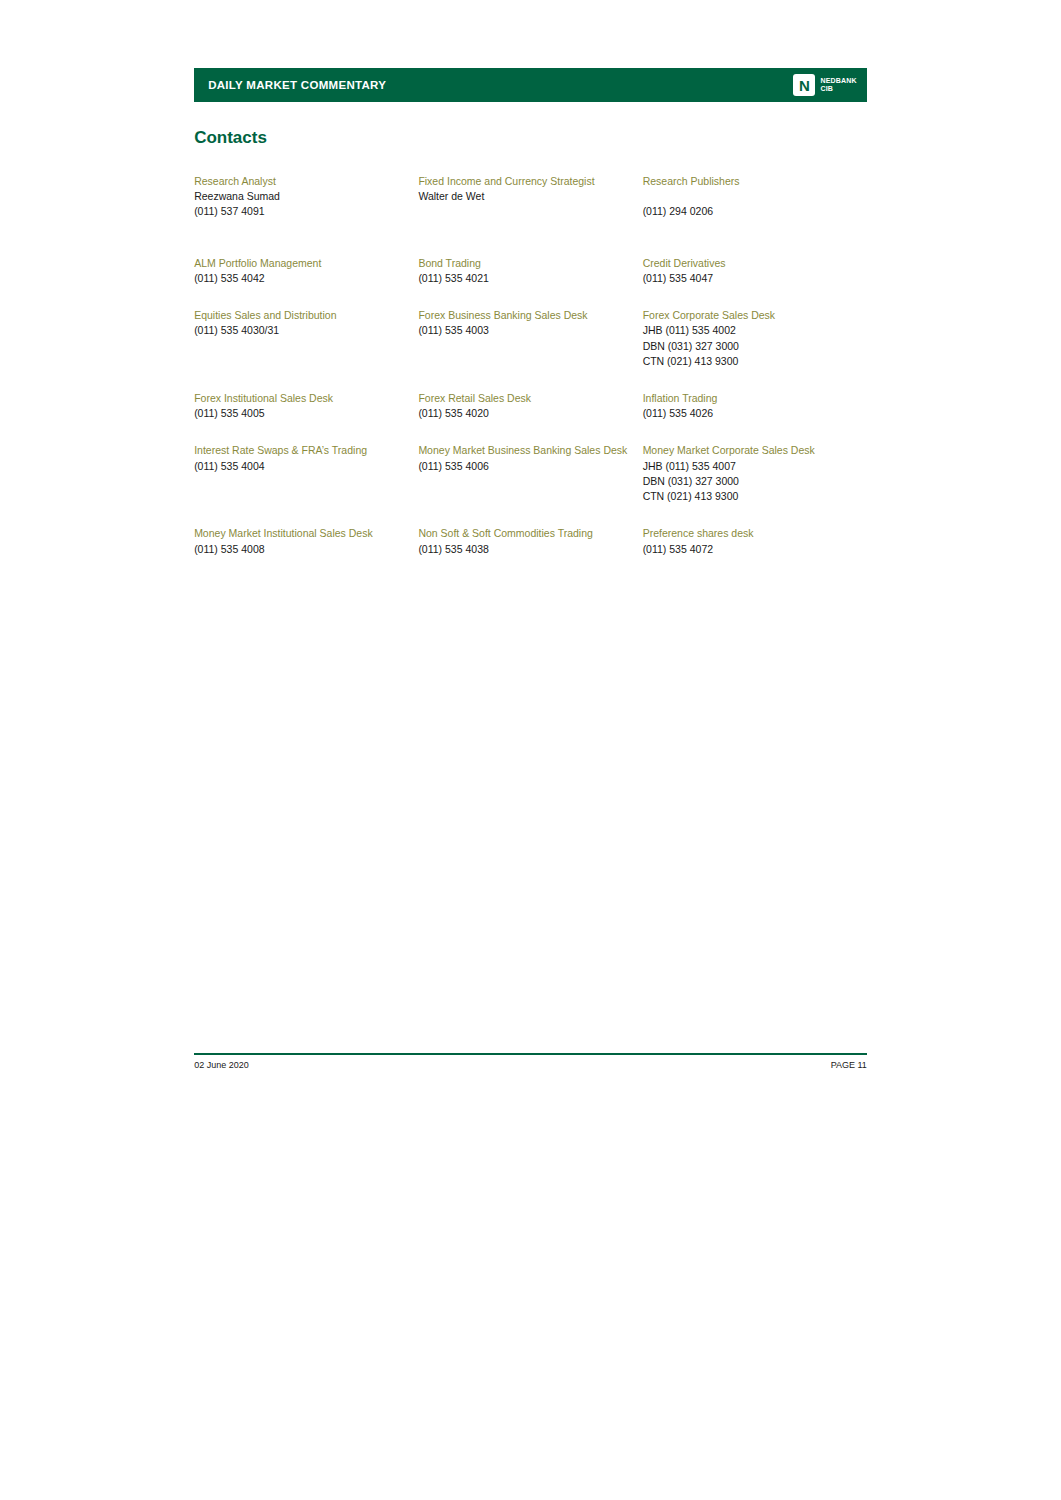DAILY MARKET COMMENTARY
N
NEDBANK
CIB
Contacts
| Research Analyst Reezwana Sumad (011) 537 4091 | Fixed Income and Currency Strategist Walter de Wet | Research Publishers (011) 294 0206 |
| ALM Portfolio Management (011) 535 4042 | Bond Trading (011) 535 4021 | Credit Derivatives (011) 535 4047 |
| Equities Sales and Distribution (011) 535 4030/31 | Forex Business Banking Sales Desk (011) 535 4003 | Forex Corporate Sales Desk JHB (011) 535 4002 DBN (031) 327 3000 CTN (021) 413 9300 |
| Forex Institutional Sales Desk (011) 535 4005 | Forex Retail Sales Desk (011) 535 4020 | Inflation Trading (011) 535 4026 |
| Interest Rate Swaps & FRA’s Trading (011) 535 4004 | Money Market Business Banking Sales Desk (011) 535 4006 | Money Market Corporate Sales Desk JHB (011) 535 4007 DBN (031) 327 3000 CTN (021) 413 9300 |
| Money Market Institutional Sales Desk (011) 535 4008 | Non Soft & Soft Commodities Trading (011) 535 4038 | Preference shares desk (011) 535 4072 |
02 June 2020
PAGE 11